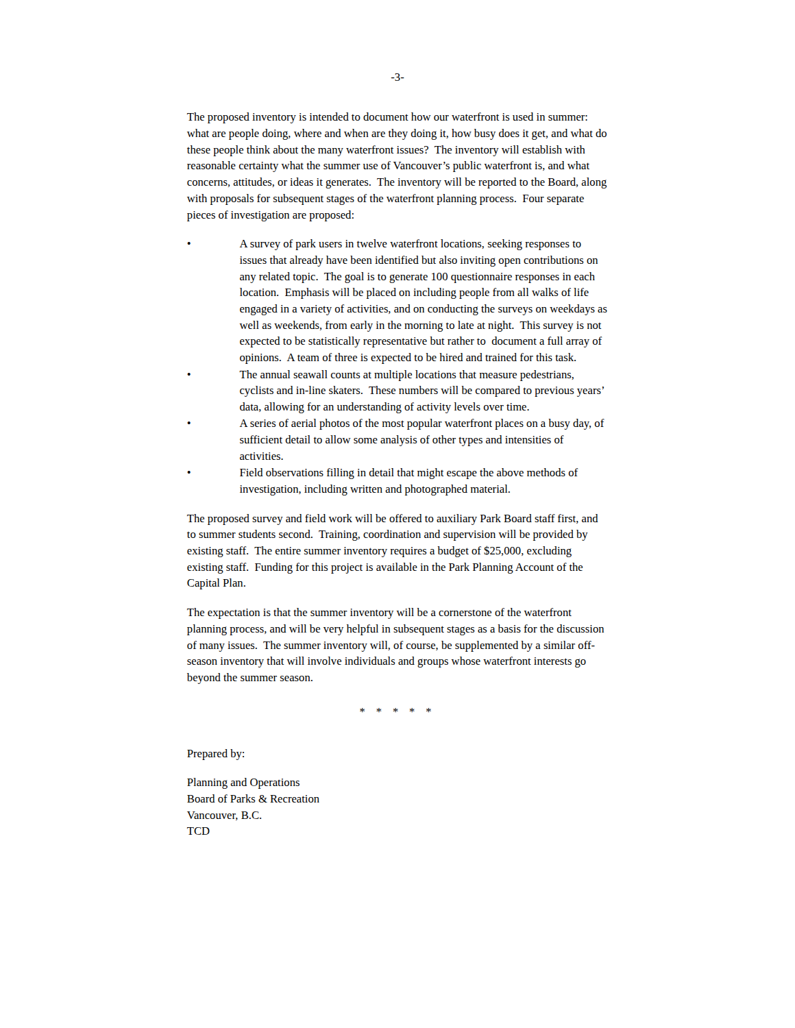-3-
The proposed inventory is intended to document how our waterfront is used in summer: what are people doing, where and when are they doing it, how busy does it get, and what do these people think about the many waterfront issues? The inventory will establish with reasonable certainty what the summer use of Vancouver’s public waterfront is, and what concerns, attitudes, or ideas it generates. The inventory will be reported to the Board, along with proposals for subsequent stages of the waterfront planning process. Four separate pieces of investigation are proposed:
A survey of park users in twelve waterfront locations, seeking responses to issues that already have been identified but also inviting open contributions on any related topic. The goal is to generate 100 questionnaire responses in each location. Emphasis will be placed on including people from all walks of life engaged in a variety of activities, and on conducting the surveys on weekdays as well as weekends, from early in the morning to late at night. This survey is not expected to be statistically representative but rather to document a full array of opinions. A team of three is expected to be hired and trained for this task.
The annual seawall counts at multiple locations that measure pedestrians, cyclists and in-line skaters. These numbers will be compared to previous years’ data, allowing for an understanding of activity levels over time.
A series of aerial photos of the most popular waterfront places on a busy day, of sufficient detail to allow some analysis of other types and intensities of activities.
Field observations filling in detail that might escape the above methods of investigation, including written and photographed material.
The proposed survey and field work will be offered to auxiliary Park Board staff first, and to summer students second. Training, coordination and supervision will be provided by existing staff. The entire summer inventory requires a budget of $25,000, excluding existing staff. Funding for this project is available in the Park Planning Account of the Capital Plan.
The expectation is that the summer inventory will be a cornerstone of the waterfront planning process, and will be very helpful in subsequent stages as a basis for the discussion of many issues. The summer inventory will, of course, be supplemented by a similar off-season inventory that will involve individuals and groups whose waterfront interests go beyond the summer season.
* * * * *
Prepared by:
Planning and Operations
Board of Parks & Recreation
Vancouver, B.C.
TCD